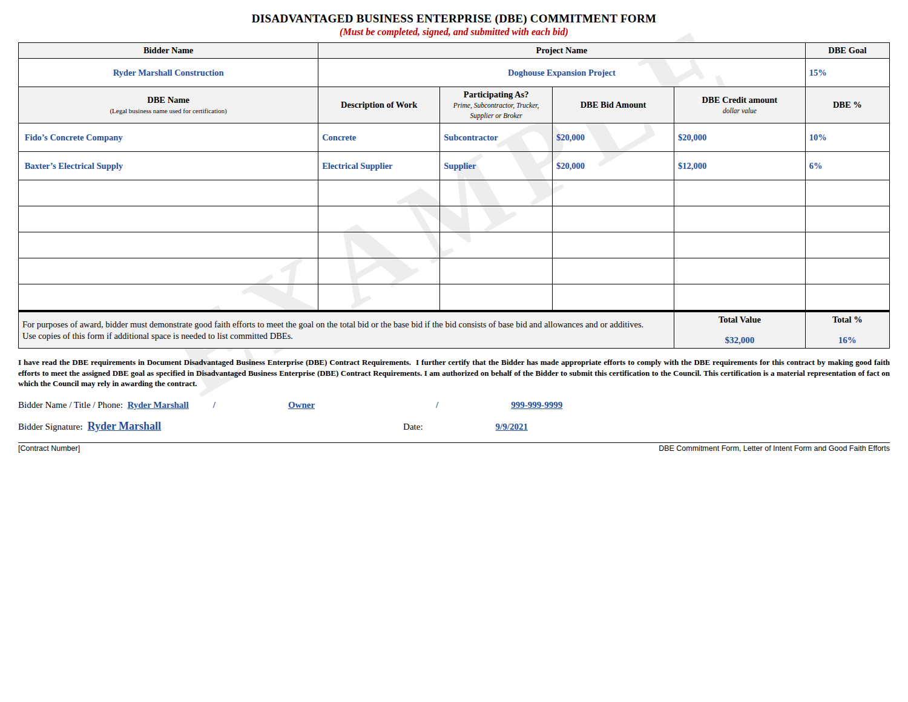EXAMPLE
DISADVANTAGED BUSINESS ENTERPRISE (DBE) COMMITMENT FORM
(Must be completed, signed, and submitted with each bid)
| Bidder Name | Project Name | DBE Goal |
| Ryder Marshall Construction | Doghouse Expansion Project | 15% |
| DBE Name (Legal business name used for certification) | Description of Work | Participating As? Prime, Subcontractor, Trucker, Supplier or Broker | DBE Bid Amount | DBE Credit amount dollar value | DBE % |
| Fido’s Concrete Company | Concrete | Subcontractor | $20,000 | $20,000 | 10% |
| Baxter’s Electrical Supply | Electrical Supplier | Supplier | $20,000 | $12,000 | 6% |
| For purposes of award, bidder must demonstrate good faith efforts to meet the goal on the total bid or the base bid if the bid consists of base bid and allowances and or additives. Use copies of this form if additional space is needed to list committed DBEs. | Total Value $32,000 | Total % 16% |
I have read the DBE requirements in Document Disadvantaged Business Enterprise (DBE) Contract Requirements. I further certify that the Bidder has made appropriate efforts to comply with the DBE requirements for this contract by making good faith efforts to meet the assigned DBE goal as specified in Disadvantaged Business Enterprise (DBE) Contract Requirements. I am authorized on behalf of the Bidder to submit this certification to the Council. This certification is a material representation of fact on which the Council may rely in awarding the contract.
Bidder Name / Title / Phone: Ryder Marshall / Owner / 999-999-9999
Bidder Signature: Ryder Marshall Date: 9/9/2021
[Contract Number] DBE Commitment Form, Letter of Intent Form and Good Faith Efforts